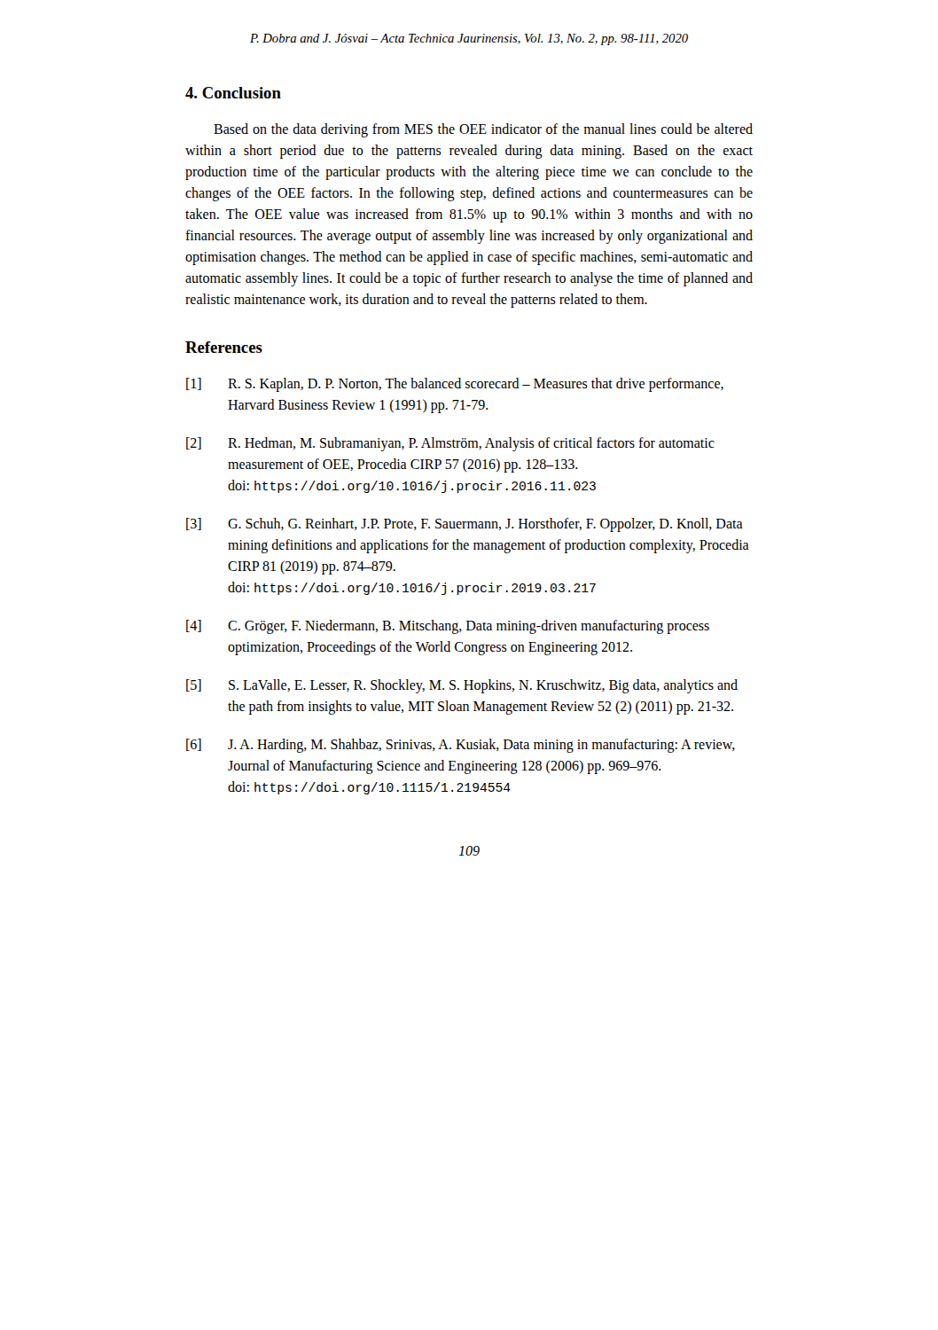P. Dobra and J. Jósvai – Acta Technica Jaurinensis, Vol. 13, No. 2, pp. 98-111, 2020
4. Conclusion
Based on the data deriving from MES the OEE indicator of the manual lines could be altered within a short period due to the patterns revealed during data mining. Based on the exact production time of the particular products with the altering piece time we can conclude to the changes of the OEE factors. In the following step, defined actions and countermeasures can be taken. The OEE value was increased from 81.5% up to 90.1% within 3 months and with no financial resources. The average output of assembly line was increased by only organizational and optimisation changes. The method can be applied in case of specific machines, semi-automatic and automatic assembly lines. It could be a topic of further research to analyse the time of planned and realistic maintenance work, its duration and to reveal the patterns related to them.
References
[1] R. S. Kaplan, D. P. Norton, The balanced scorecard – Measures that drive performance, Harvard Business Review 1 (1991) pp. 71-79.
[2] R. Hedman, M. Subramaniyan, P. Almström, Analysis of critical factors for automatic measurement of OEE, Procedia CIRP 57 (2016) pp. 128–133.
doi: https://doi.org/10.1016/j.procir.2016.11.023
[3] G. Schuh, G. Reinhart, J.P. Prote, F. Sauermann, J. Horsthofer, F. Oppolzer, D. Knoll, Data mining definitions and applications for the management of production complexity, Procedia CIRP 81 (2019) pp. 874–879.
doi: https://doi.org/10.1016/j.procir.2019.03.217
[4] C. Gröger, F. Niedermann, B. Mitschang, Data mining-driven manufacturing process optimization, Proceedings of the World Congress on Engineering 2012.
[5] S. LaValle, E. Lesser, R. Shockley, M. S. Hopkins, N. Kruschwitz, Big data, analytics and the path from insights to value, MIT Sloan Management Review 52 (2) (2011) pp. 21-32.
[6] J. A. Harding, M. Shahbaz, Srinivas, A. Kusiak, Data mining in manufacturing: A review, Journal of Manufacturing Science and Engineering 128 (2006) pp. 969–976.
doi: https://doi.org/10.1115/1.2194554
109